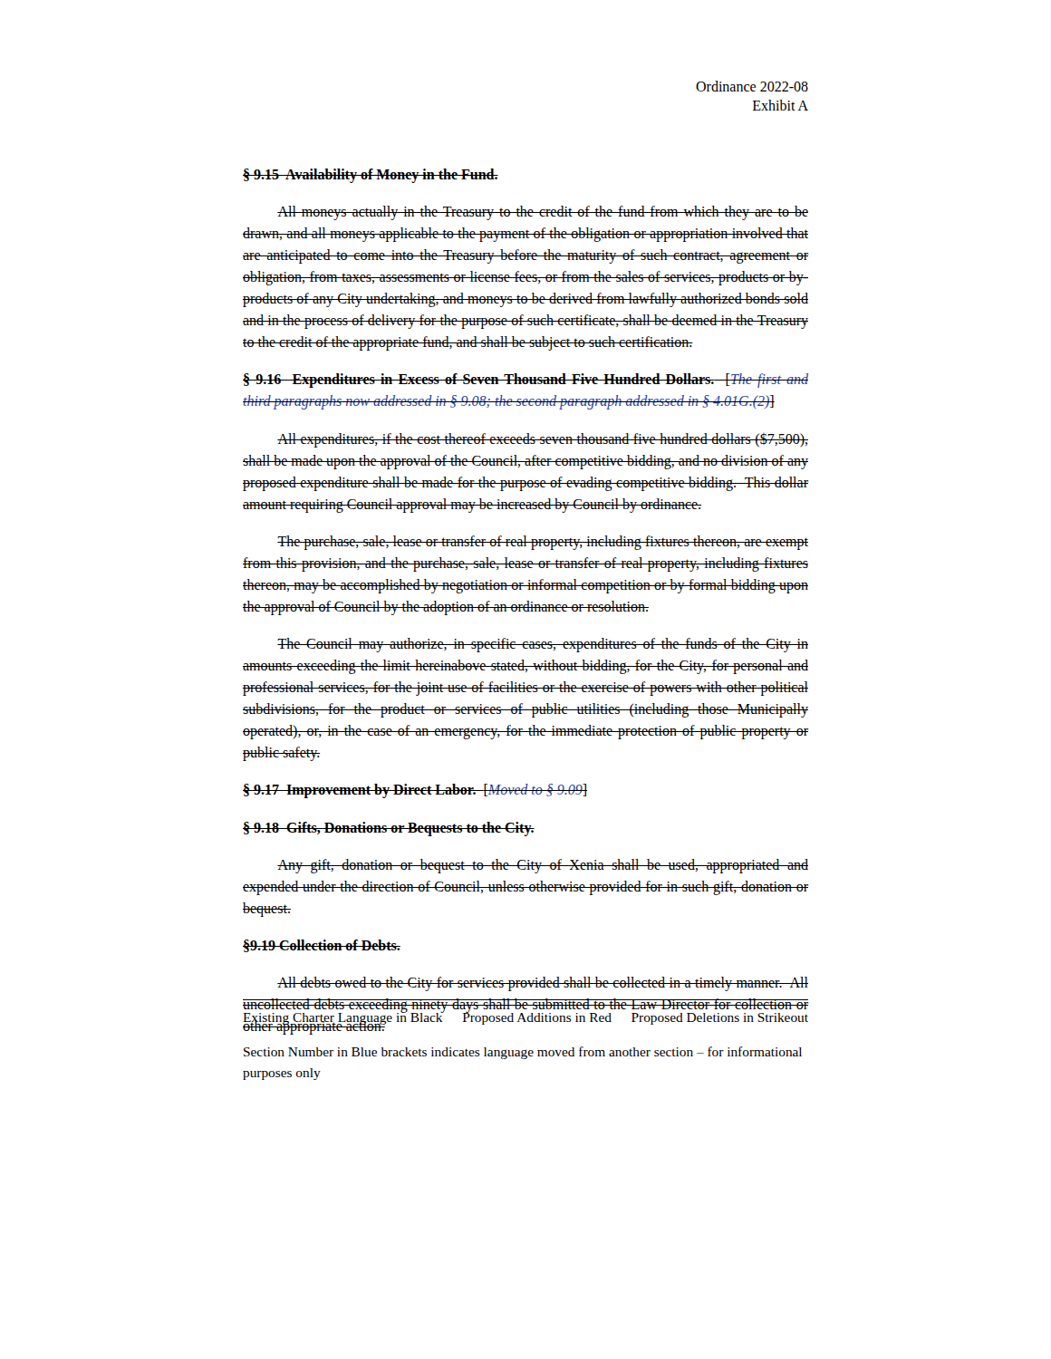Ordinance 2022-08
Exhibit A
§ 9.15 Availability of Money in the Fund.
All moneys actually in the Treasury to the credit of the fund from which they are to be drawn, and all moneys applicable to the payment of the obligation or appropriation involved that are anticipated to come into the Treasury before the maturity of such contract, agreement or obligation, from taxes, assessments or license fees, or from the sales of services, products or by-products of any City undertaking, and moneys to be derived from lawfully authorized bonds sold and in the process of delivery for the purpose of such certificate, shall be deemed in the Treasury to the credit of the appropriate fund, and shall be subject to such certification.
§ 9.16 Expenditures in Excess of Seven Thousand Five Hundred Dollars. [The first and third paragraphs now addressed in § 9.08; the second paragraph addressed in § 4.01G.(2)]
All expenditures, if the cost thereof exceeds seven thousand five hundred dollars ($7,500), shall be made upon the approval of the Council, after competitive bidding, and no division of any proposed expenditure shall be made for the purpose of evading competitive bidding. This dollar amount requiring Council approval may be increased by Council by ordinance.
The purchase, sale, lease or transfer of real property, including fixtures thereon, are exempt from this provision, and the purchase, sale, lease or transfer of real property, including fixtures thereon, may be accomplished by negotiation or informal competition or by formal bidding upon the approval of Council by the adoption of an ordinance or resolution.
The Council may authorize, in specific cases, expenditures of the funds of the City in amounts exceeding the limit hereinabove stated, without bidding, for the City, for personal and professional services, for the joint use of facilities or the exercise of powers with other political subdivisions, for the product or services of public utilities (including those Municipally operated), or, in the case of an emergency, for the immediate protection of public property or public safety.
§ 9.17 Improvement by Direct Labor. [Moved to § 9.09]
§ 9.18 Gifts, Donations or Bequests to the City.
Any gift, donation or bequest to the City of Xenia shall be used, appropriated and expended under the direction of Council, unless otherwise provided for in such gift, donation or bequest.
§9.19 Collection of Debts.
All debts owed to the City for services provided shall be collected in a timely manner. All uncollected debts exceeding ninety days shall be submitted to the Law Director for collection or other appropriate action.
Existing Charter Language in Black Proposed Additions in Red Proposed Deletions in Strikeout
Section Number in Blue brackets indicates language moved from another section – for informational purposes only